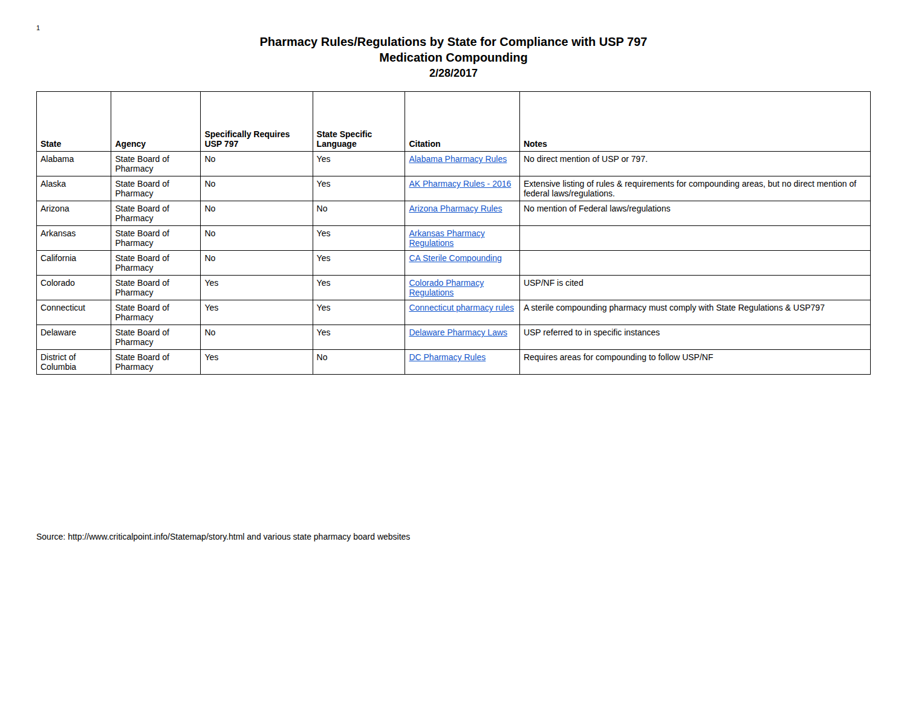1
Pharmacy Rules/Regulations by State for Compliance with USP 797
Medication Compounding 2/28/2017
| State | Agency | Specifically Requires USP 797 | State Specific Language | Citation | Notes |
| --- | --- | --- | --- | --- | --- |
| Alabama | State Board of Pharmacy | No | Yes | Alabama Pharmacy Rules | No direct mention of USP or 797. |
| Alaska | State Board of Pharmacy | No | Yes | AK Pharmacy Rules - 2016 | Extensive listing of rules & requirements for compounding areas, but no direct mention of federal laws/regulations. |
| Arizona | State Board of Pharmacy | No | No | Arizona Pharmacy Rules | No mention of Federal laws/regulations |
| Arkansas | State Board of Pharmacy | No | Yes | Arkansas Pharmacy Regulations | |
| California | State Board of Pharmacy | No | Yes | CA Sterile Compounding | |
| Colorado | State Board of Pharmacy | Yes | Yes | Colorado Pharmacy Regulations | USP/NF is cited |
| Connecticut | State Board of Pharmacy | Yes | Yes | Connecticut pharmacy rules | A sterile compounding pharmacy must comply with State Regulations & USP797 |
| Delaware | State Board of Pharmacy | No | Yes | Delaware Pharmacy Laws | USP referred to in specific instances |
| District of Columbia | State Board of Pharmacy | Yes | No | DC Pharmacy Rules | Requires areas for compounding to follow USP/NF |
Source: http://www.criticalpoint.info/Statemap/story.html and various state pharmacy board websites